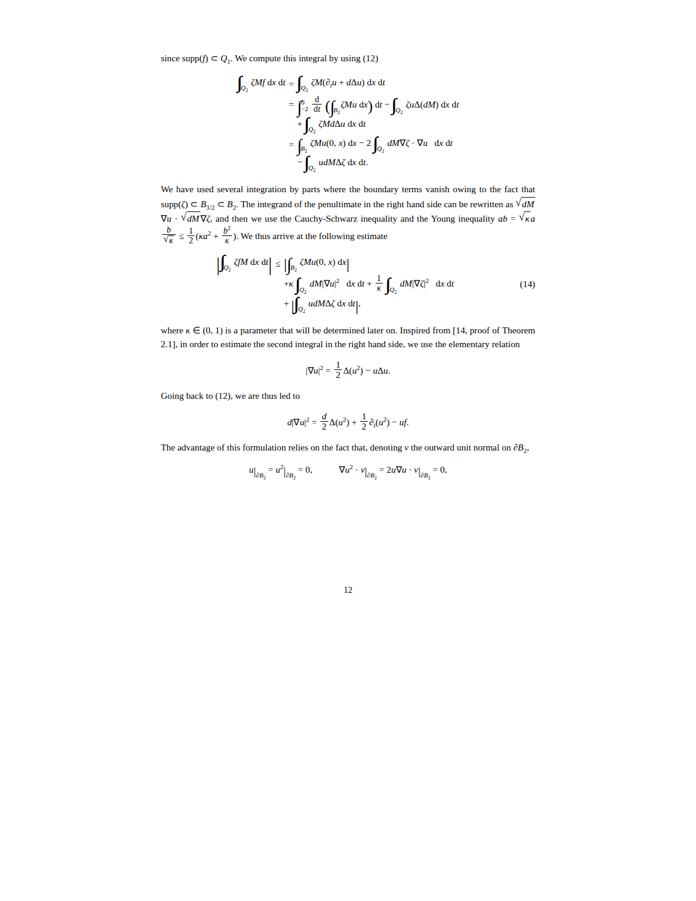since supp(f) ⊂ Q1. We compute this integral by using (12)
| ∫ ∫ Q 2 ζ M f d x d t | = | ∫ ∫ Q 2 ζ M ( ∂ t u + d Δ u ) d x d t |
| | = | ∫ 0 −2 d d t ( ∫ B 2 ζ M u d x ) d t − ∫ ∫ Q 2 ζ u Δ ( d M ) d x d t |
| | | + ∫ ∫ Q 2 ζ M d Δ u d x d t |
| | = | ∫ B 2 ζ M u (0, x ) d x − 2 ∫ ∫ Q 2 d M ∇ ζ · ∇ u d x d t |
| | | − ∫ ∫ Q 2 u d M Δ ζ d x d t . |
We have used several integration by parts where the boundary terms vanish owing to the fact that supp(ζ) ⊂ B3/2 ⊂ B2. The integrand of the penultimate in the right hand side can be rewritten as dM∇u · dM∇ζ, and then we use the Cauchy-Schwarz inequality and the Young inequality ab = κabκ ≤ 12(κa2 + b2 κ). We thus arrive at the following estimate
| / ∫ ∫ Q 2 ζ f M d x d t / | ≤ | / ∫ B 2 ζ M u (0, x ) d x / |
| | | + κ ∫ ∫ Q 2 d M / ∇ u / 2 d x d t + 1 κ ∫ ∫ Q 2 d M / ∇ ζ / 2 d x d t |
| | | + / ∫ ∫ Q 2 u d M Δ ζ d x d t / , |
(14)
where κ ∈ (0, 1) is a parameter that will be determined later on. Inspired from [14, proof of Theorem 2.1], in order to estimate the second integral in the right hand side, we use the elementary relation
|∇u|2 = 12 Δ(u2) − uΔu.
Going back to (12), we are thus led to
d|∇u|2 = d 2 Δ(u2) + 12∂t(u2) − uf.
The advantage of this formulation relies on the fact that, denoting ν the outward unit normal on ∂B2,
u|∂B2 = u2|∂B2 = 0, ∇u2 · ν|∂B2 = 2u∇u · ν|∂B2 = 0,
12